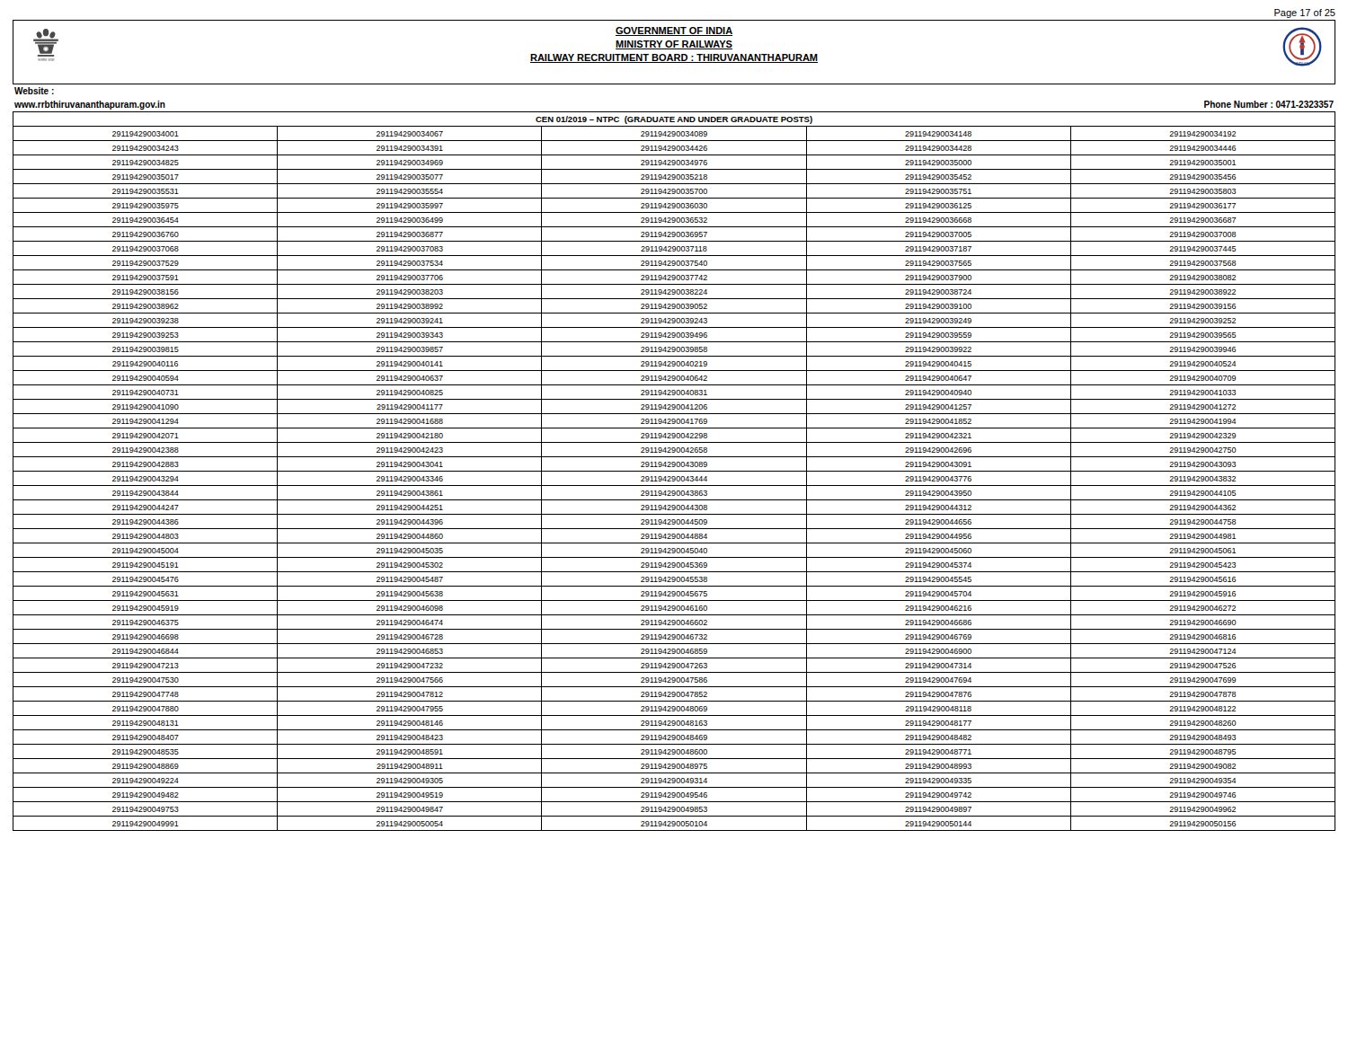Page 17 of 25
सत्यमेव जयते
INDIAN
GOVERNMENT OF INDIA
MINISTRY OF RAILWAYS
RAILWAY RECRUITMENT BOARD : THIRUVANANTHAPURAM
Website :
www.rrbthiruvananthapuram.gov.in Phone Number : 0471-2323357
| CEN 01/2019 – NTPC (GRADUATE AND UNDER GRADUATE POSTS) |
| --- |
| 291194290034001 | 291194290034067 | 291194290034089 | 291194290034148 | 291194290034192 |
| 291194290034243 | 291194290034391 | 291194290034426 | 291194290034428 | 291194290034446 |
| 291194290034825 | 291194290034969 | 291194290034976 | 291194290035000 | 291194290035001 |
| 291194290035017 | 291194290035077 | 291194290035218 | 291194290035452 | 291194290035456 |
| 291194290035531 | 291194290035554 | 291194290035700 | 291194290035751 | 291194290035803 |
| 291194290035975 | 291194290035997 | 291194290036030 | 291194290036125 | 291194290036177 |
| 291194290036454 | 291194290036499 | 291194290036532 | 291194290036668 | 291194290036687 |
| 291194290036760 | 291194290036877 | 291194290036957 | 291194290037005 | 291194290037008 |
| 291194290037068 | 291194290037083 | 291194290037118 | 291194290037187 | 291194290037445 |
| 291194290037529 | 291194290037534 | 291194290037540 | 291194290037565 | 291194290037568 |
| 291194290037591 | 291194290037706 | 291194290037742 | 291194290037900 | 291194290038082 |
| 291194290038156 | 291194290038203 | 291194290038224 | 291194290038724 | 291194290038922 |
| 291194290038962 | 291194290038992 | 291194290039052 | 291194290039100 | 291194290039156 |
| 291194290039238 | 291194290039241 | 291194290039243 | 291194290039249 | 291194290039252 |
| 291194290039253 | 291194290039343 | 291194290039496 | 291194290039559 | 291194290039565 |
| 291194290039815 | 291194290039857 | 291194290039858 | 291194290039922 | 291194290039946 |
| 291194290040116 | 291194290040141 | 291194290040219 | 291194290040415 | 291194290040524 |
| 291194290040594 | 291194290040637 | 291194290040642 | 291194290040647 | 291194290040709 |
| 291194290040731 | 291194290040825 | 291194290040831 | 291194290040940 | 291194290041033 |
| 291194290041090 | 291194290041177 | 291194290041206 | 291194290041257 | 291194290041272 |
| 291194290041294 | 291194290041688 | 291194290041769 | 291194290041852 | 291194290041994 |
| 291194290042071 | 291194290042180 | 291194290042298 | 291194290042321 | 291194290042329 |
| 291194290042388 | 291194290042423 | 291194290042658 | 291194290042696 | 291194290042750 |
| 291194290042883 | 291194290043041 | 291194290043089 | 291194290043091 | 291194290043093 |
| 291194290043294 | 291194290043346 | 291194290043444 | 291194290043776 | 291194290043832 |
| 291194290043844 | 291194290043861 | 291194290043863 | 291194290043950 | 291194290044105 |
| 291194290044247 | 291194290044251 | 291194290044308 | 291194290044312 | 291194290044362 |
| 291194290044386 | 291194290044396 | 291194290044509 | 291194290044656 | 291194290044758 |
| 291194290044803 | 291194290044860 | 291194290044884 | 291194290044956 | 291194290044981 |
| 291194290045004 | 291194290045035 | 291194290045040 | 291194290045060 | 291194290045061 |
| 291194290045191 | 291194290045302 | 291194290045369 | 291194290045374 | 291194290045423 |
| 291194290045476 | 291194290045487 | 291194290045538 | 291194290045545 | 291194290045616 |
| 291194290045631 | 291194290045638 | 291194290045675 | 291194290045704 | 291194290045916 |
| 291194290045919 | 291194290046098 | 291194290046160 | 291194290046216 | 291194290046272 |
| 291194290046375 | 291194290046474 | 291194290046602 | 291194290046686 | 291194290046690 |
| 291194290046698 | 291194290046728 | 291194290046732 | 291194290046769 | 291194290046816 |
| 291194290046844 | 291194290046853 | 291194290046859 | 291194290046900 | 291194290047124 |
| 291194290047213 | 291194290047232 | 291194290047263 | 291194290047314 | 291194290047526 |
| 291194290047530 | 291194290047566 | 291194290047586 | 291194290047694 | 291194290047699 |
| 291194290047748 | 291194290047812 | 291194290047852 | 291194290047876 | 291194290047878 |
| 291194290047880 | 291194290047955 | 291194290048069 | 291194290048118 | 291194290048122 |
| 291194290048131 | 291194290048146 | 291194290048163 | 291194290048177 | 291194290048260 |
| 291194290048407 | 291194290048423 | 291194290048469 | 291194290048482 | 291194290048493 |
| 291194290048535 | 291194290048591 | 291194290048600 | 291194290048771 | 291194290048795 |
| 291194290048869 | 291194290048911 | 291194290048975 | 291194290048993 | 291194290049082 |
| 291194290049224 | 291194290049305 | 291194290049314 | 291194290049335 | 291194290049354 |
| 291194290049482 | 291194290049519 | 291194290049546 | 291194290049742 | 291194290049746 |
| 291194290049753 | 291194290049847 | 291194290049853 | 291194290049897 | 291194290049962 |
| 291194290049991 | 291194290050054 | 291194290050104 | 291194290050144 | 291194290050156 |